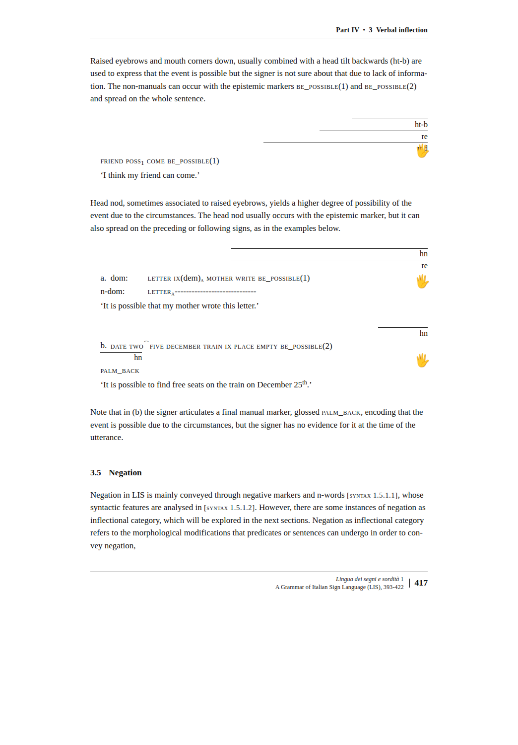Part IV•3 Verbal inflection
Raised eyebrows and mouth corners down, usually combined with a head tilt backwards (ht-b) are used to express that the event is possible but the signer is not sure about that due to lack of information. The non-manuals can occur with the epistemic markers be_possible(1) and be_possible(2) and spread on the whole sentence.
🖐
ht-b re md
friend poss1 come be_possible(1)
‘I think my friend can come.’
Head nod, sometimes associated to raised eyebrows, yields a higher degree of possibility of the event due to the circumstances. The head nod usually occurs with the epistemic marker, but it can also spread on the preceding or following signs, as in the examples below.
🖐
hn re
a. dom: letter ix(dem) a mother write be_possible(1)
n-dom: lettera-----------------------------
‘It is possible that my mother wrote this letter.’
🖐
hn
b. date two⌒five december train ix place empty be_possible(2)
hn
palm_back
‘It is possible to find free seats on the train on December 25th.’
Note that in (b) the signer articulates a final manual marker, glossed palm_back, encoding that the event is possible due to the circumstances, but the signer has no evidence for it at the time of the utterance.
3.5 Negation
Negation in LIS is mainly conveyed through negative markers and n-words [syntax 1.5.1.1], whose syntactic features are analysed in [syntax 1.5.1.2]. However, there are some instances of negation as inflectional category, which will be explored in the next sections. Negation as inflectional category refers to the morphological modifications that predicates or sentences can undergo in order to convey negation,
Lingua dei segni e sordità 1
A Grammar of Italian Sign Language (LIS), 393-422
417